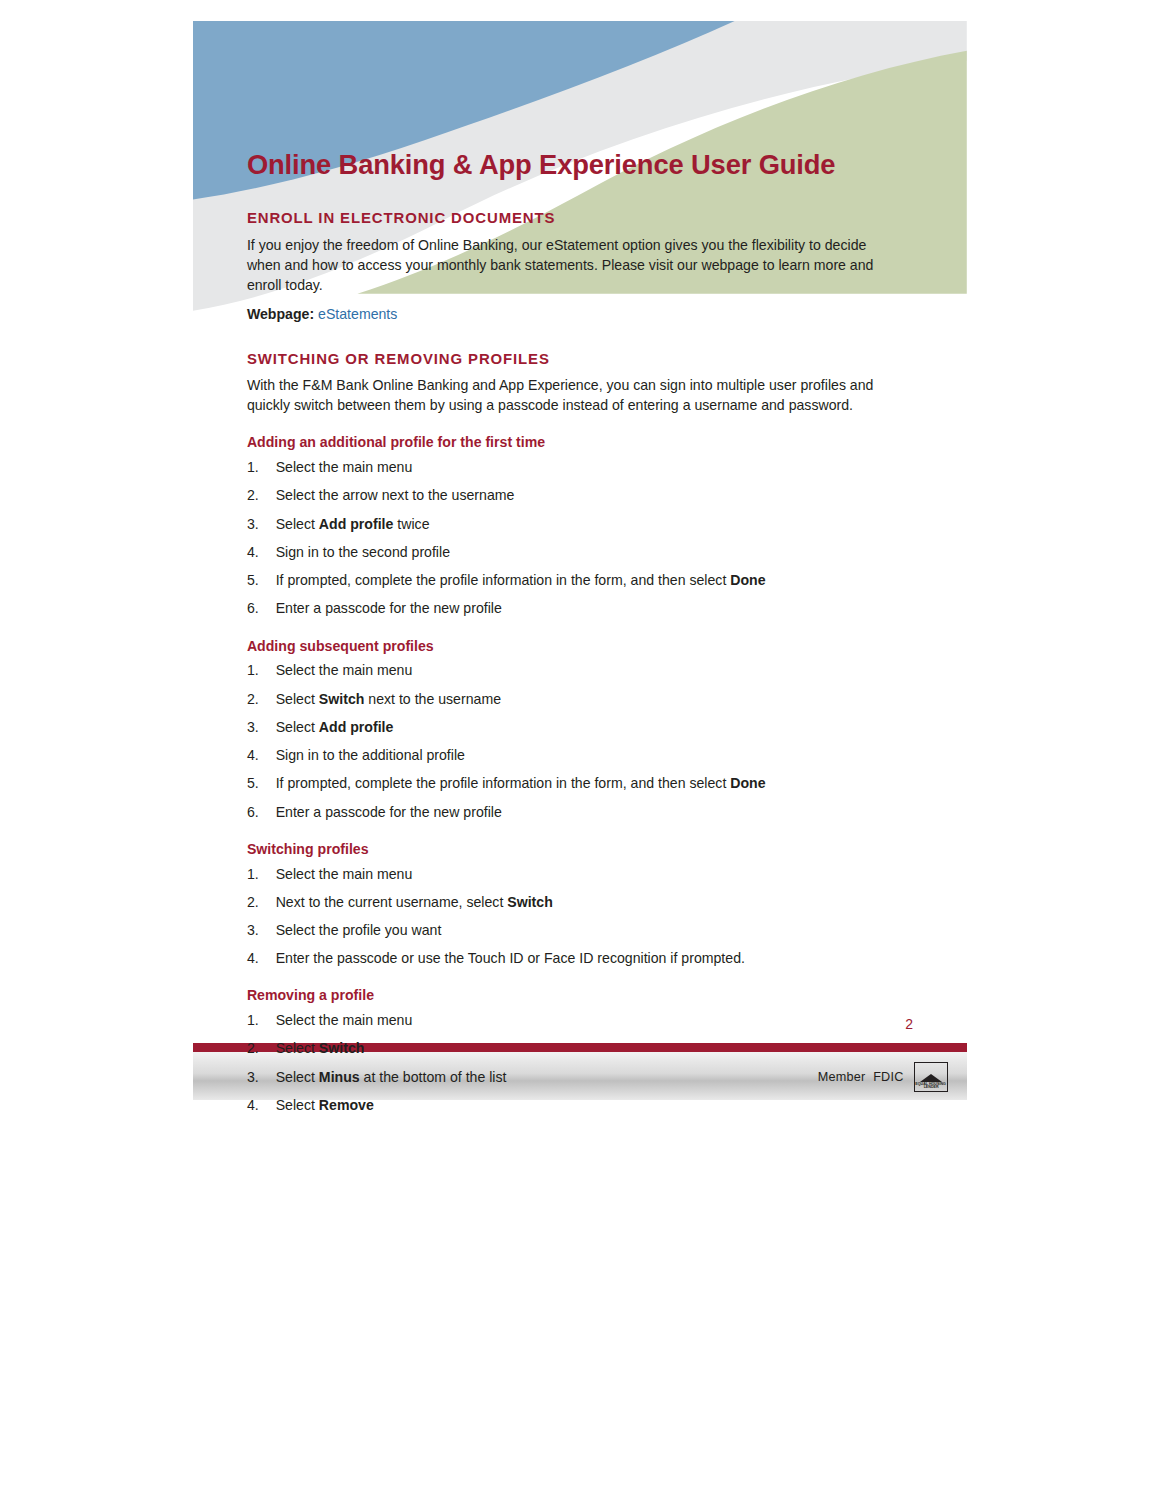Online Banking & App Experience User Guide
Enroll in Electronic Documents
If you enjoy the freedom of Online Banking, our eStatement option gives you the flexibility to decide when and how to access your monthly bank statements. Please visit our webpage to learn more and enroll today.
Webpage: eStatements
Switching or Removing Profiles
With the F&M Bank Online Banking and App Experience, you can sign into multiple user profiles and quickly switch between them by using a passcode instead of entering a username and password.
Adding an additional profile for the first time
Select the main menu
Select the arrow next to the username
Select Add profile twice
Sign in to the second profile
If prompted, complete the profile information in the form, and then select Done
Enter a passcode for the new profile
Adding subsequent profiles
Select the main menu
Select Switch next to the username
Select Add profile
Sign in to the additional profile
If prompted, complete the profile information in the form, and then select Done
Enter a passcode for the new profile
Switching profiles
Select the main menu
Next to the current username, select Switch
Select the profile you want
Enter the passcode or use the Touch ID or Face ID recognition if prompted.
Removing a profile
Select the main menu
Select Switch
Select Minus at the bottom of the list
Select Remove
2
Member FDIC EQUAL HOUSING LENDER